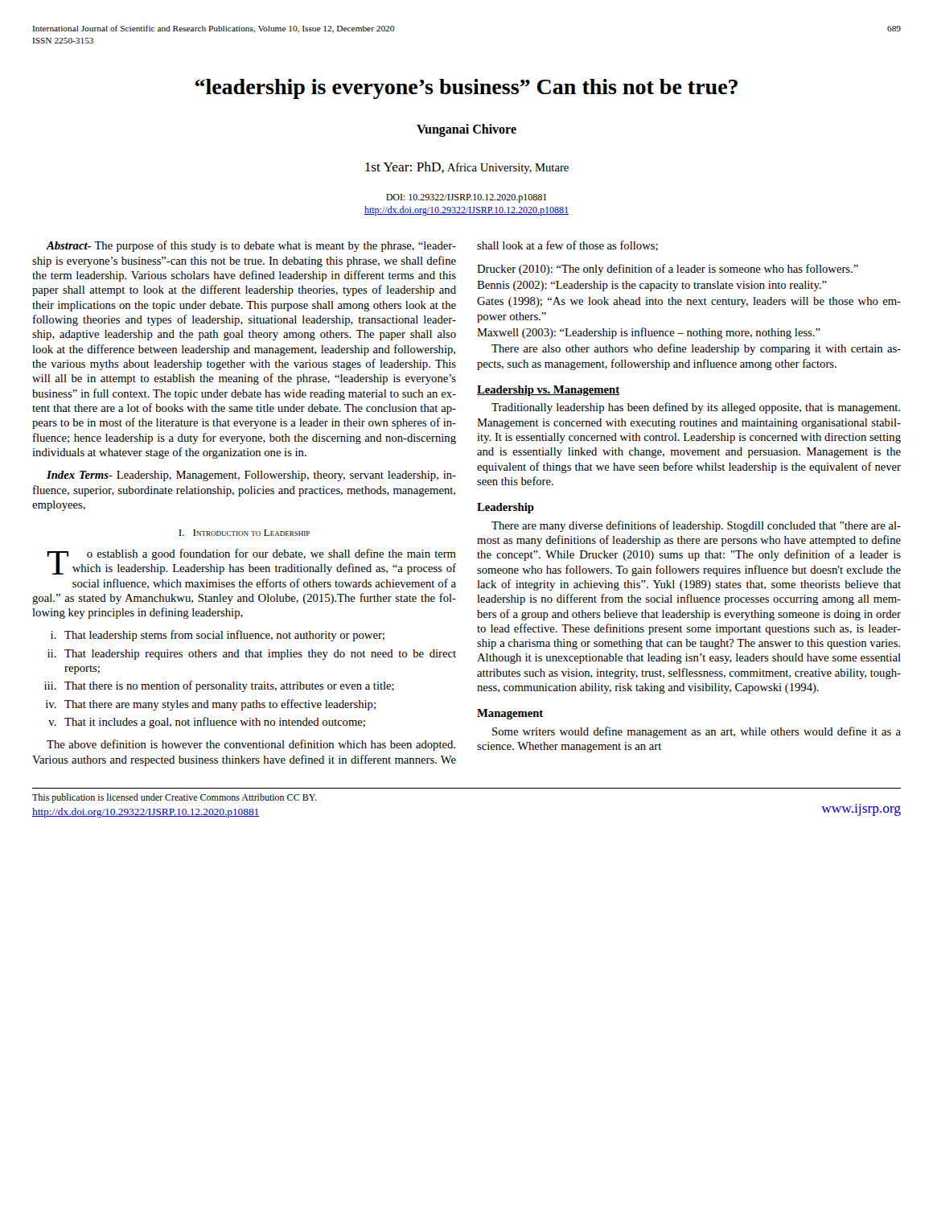689 International Journal of Scientific and Research Publications, Volume 10, Issue 12, December 2020 ISSN 2250-3153
“leadership is everyone’s business” Can this not be true?
Vunganai Chivore
1st Year: PhD, Africa University, Mutare
DOI: 10.29322/IJSRP.10.12.2020.p10881
http://dx.doi.org/10.29322/IJSRP.10.12.2020.p10881
Abstract- The purpose of this study is to debate what is meant by the phrase, “leadership is everyone’s business”-can this not be true. In debating this phrase, we shall define the term leadership. Various scholars have defined leadership in different terms and this paper shall attempt to look at the different leadership theories, types of leadership and their implications on the topic under debate. This purpose shall among others look at the following theories and types of leadership, situational leadership, transactional leadership, adaptive leadership and the path goal theory among others. The paper shall also look at the difference between leadership and management, leadership and followership, the various myths about leadership together with the various stages of leadership. This will all be in attempt to establish the meaning of the phrase, “leadership is everyone’s business” in full context. The topic under debate has wide reading material to such an extent that there are a lot of books with the same title under debate. The conclusion that appears to be in most of the literature is that everyone is a leader in their own spheres of influence; hence leadership is a duty for everyone, both the discerning and non-discerning individuals at whatever stage of the organization one is in.
Index Terms- Leadership, Management, Followership, theory, servant leadership, influence, superior, subordinate relationship, policies and practices, methods, management, employees,
I. Introduction to Leadership
To establish a good foundation for our debate, we shall define the main term which is leadership. Leadership has been traditionally defined as, “a process of social influence, which maximises the efforts of others towards achievement of a goal.” as stated by Amanchukwu, Stanley and Ololube, (2015).The further state the following key principles in defining leadership,
That leadership stems from social influence, not authority or power;
That leadership requires others and that implies they do not need to be direct reports;
That there is no mention of personality traits, attributes or even a title;
That there are many styles and many paths to effective leadership;
That it includes a goal, not influence with no intended outcome;
The above definition is however the conventional definition which has been adopted. Various authors and respected business thinkers have defined it in different manners. We shall look at a few of those as follows;
Drucker (2010): “The only definition of a leader is someone who has followers.”
Bennis (2002): “Leadership is the capacity to translate vision into reality.”
Gates (1998); “As we look ahead into the next century, leaders will be those who empower others.”
Maxwell (2003): “Leadership is influence – nothing more, nothing less.”
There are also other authors who define leadership by comparing it with certain aspects, such as management, followership and influence among other factors.
Leadership vs. Management
Traditionally leadership has been defined by its alleged opposite, that is management. Management is concerned with executing routines and maintaining organisational stability. It is essentially concerned with control. Leadership is concerned with direction setting and is essentially linked with change, movement and persuasion. Management is the equivalent of things that we have seen before whilst leadership is the equivalent of never seen this before.
Leadership
There are many diverse definitions of leadership. Stogdill concluded that "there are almost as many definitions of leadership as there are persons who have attempted to define the concept”. While Drucker (2010) sums up that: "The only definition of a leader is someone who has followers. To gain followers requires influence but doesn't exclude the lack of integrity in achieving this”. Yukl (1989) states that, some theorists believe that leadership is no different from the social influence processes occurring among all members of a group and others believe that leadership is everything someone is doing in order to lead effective. These definitions present some important questions such as, is leadership a charisma thing or something that can be taught? The answer to this question varies. Although it is unexceptionable that leading isn’t easy, leaders should have some essential attributes such as vision, integrity, trust, selflessness, commitment, creative ability, toughness, communication ability, risk taking and visibility, Capowski (1994).
Management
Some writers would define management as an art, while others would define it as a science. Whether management is an art
This publication is licensed under Creative Commons Attribution CC BY. http://dx.doi.org/10.29322/IJSRP.10.12.2020.p10881 www.ijsrp.org